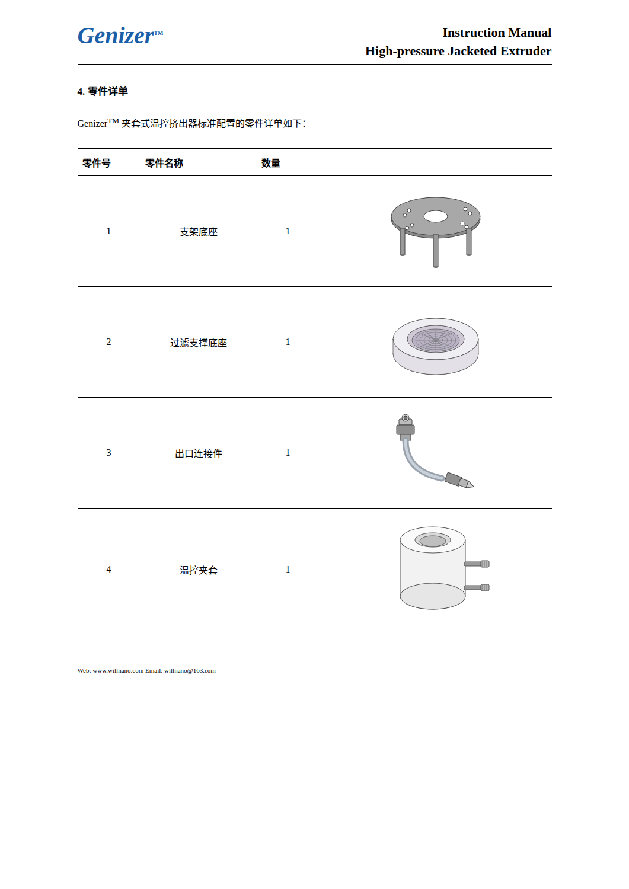GenizerTM
Instruction Manual
High-pressure Jacketed Extruder
4. 零件详单
GenizerTM 夹套式温控挤出器标准配置的零件详单如下：
| 零件号 | 零件名称 | 数量 | |
| --- | --- | --- | --- |
| 1 | 支架底座 | 1 | |
| 2 | 过滤支撑底座 | 1 | |
| 3 | 出口连接件 | 1 | |
| 4 | 温控夹套 | 1 | |
Web: www.willnano.com Email: willnano@163.com